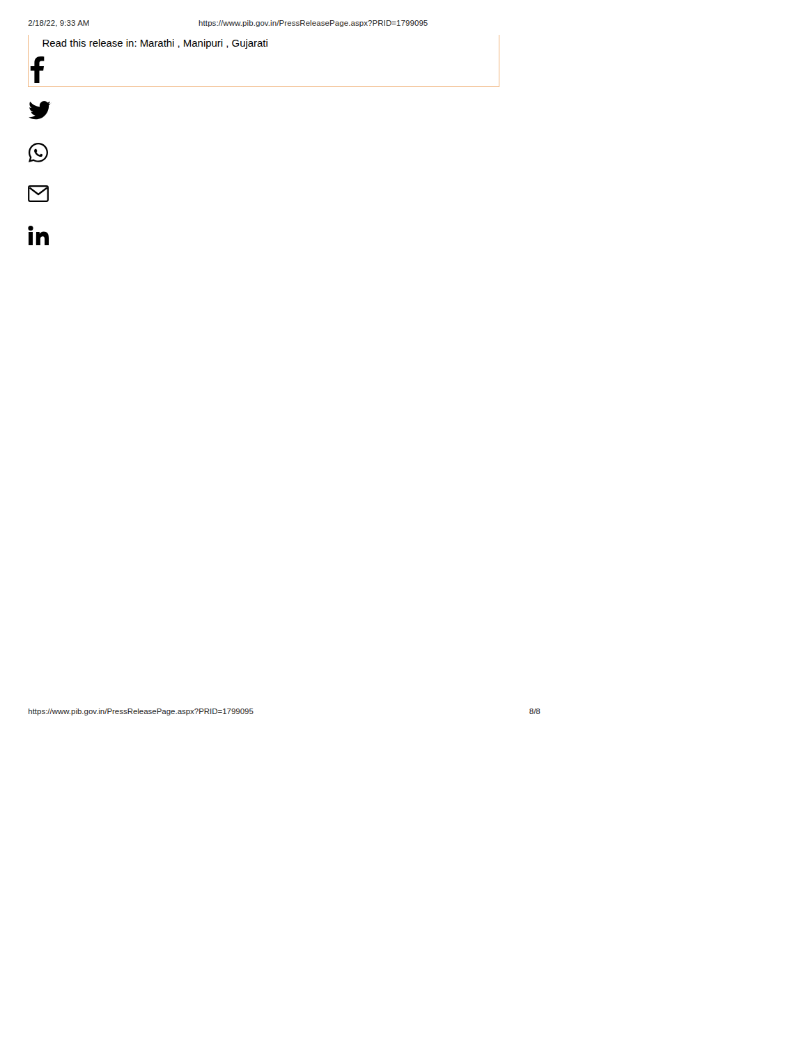2/18/22, 9:33 AM
https://www.pib.gov.in/PressReleasePage.aspx?PRID=1799095
Read this release in: Marathi , Manipuri , Gujarati
https://www.pib.gov.in/PressReleasePage.aspx?PRID=1799095
8/8